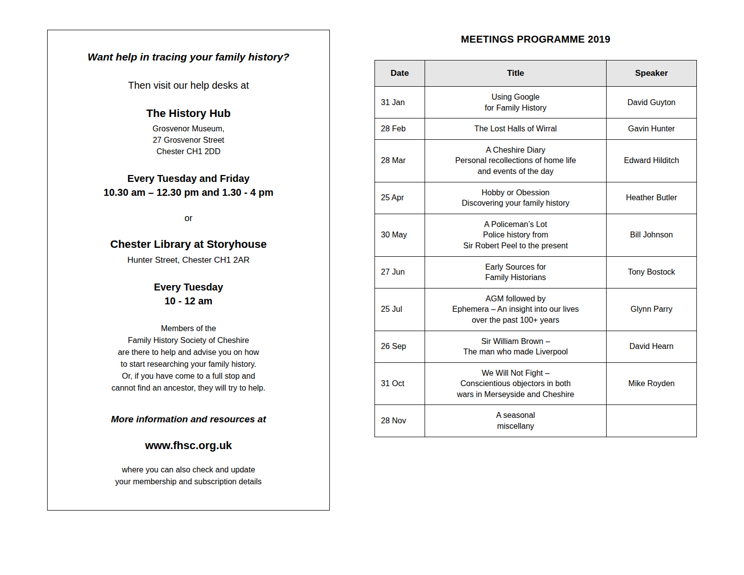Want help in tracing your family history?
Then visit our help desks at
The History Hub
Grosvenor Museum,
27 Grosvenor Street
Chester CH1 2DD
Every Tuesday and Friday
10.30 am – 12.30 pm and 1.30 - 4 pm
or
Chester Library at Storyhouse
Hunter Street, Chester CH1 2AR
Every Tuesday
10 - 12 am
Members of the
Family History Society of Cheshire
are there to help and advise you on how
to start researching your family history.
Or, if you have come to a full stop and
cannot find an ancestor, they will try to help.
More information and resources at
www.fhsc.org.uk
where you can also check and update
your membership and subscription details
MEETINGS PROGRAMME 2019
| Date | Title | Speaker |
| --- | --- | --- |
| 31 Jan | Using Google for Family History | David Guyton |
| 28 Feb | The Lost Halls of Wirral | Gavin Hunter |
| 28 Mar | A Cheshire Diary Personal recollections of home life and events of the day | Edward Hilditch |
| 25 Apr | Hobby or Obession Discovering your family history | Heather Butler |
| 30 May | A Policeman’s Lot Police history from Sir Robert Peel to the present | Bill Johnson |
| 27 Jun | Early Sources for Family Historians | Tony Bostock |
| 25 Jul | AGM followed by Ephemera – An insight into our lives over the past 100+ years | Glynn Parry |
| 26 Sep | Sir William Brown – The man who made Liverpool | David Hearn |
| 31 Oct | We Will Not Fight – Conscientious objectors in both wars in Merseyside and Cheshire | Mike Royden |
| 28 Nov | A seasonal miscellany | |